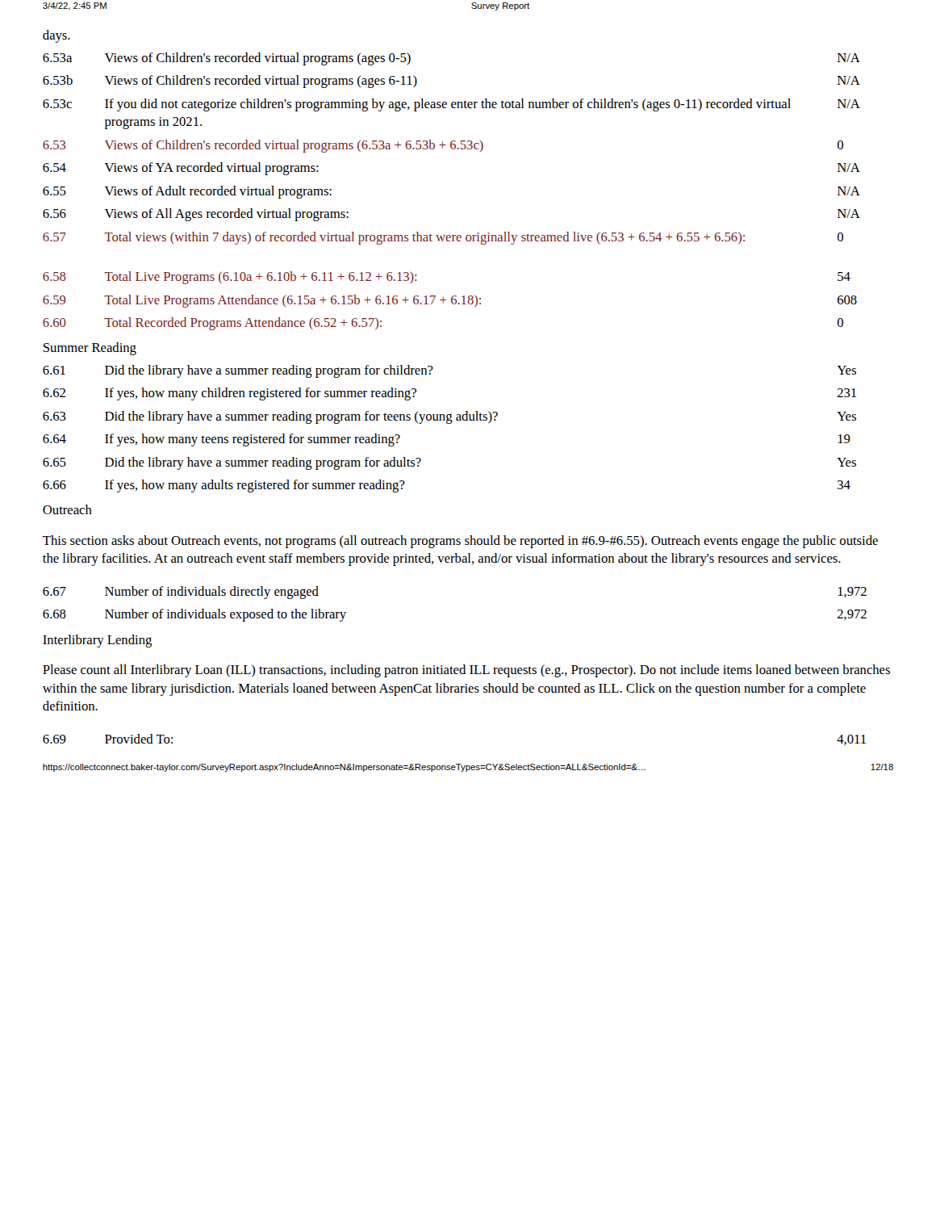3/4/22, 2:45 PM
Survey Report
days.
| 6.53a | Views of Children's recorded virtual programs (ages 0-5) | N/A |
| 6.53b | Views of Children's recorded virtual programs (ages 6-11) | N/A |
| 6.53c | If you did not categorize children's programming by age, please enter the total number of children's (ages 0-11) recorded virtual programs in 2021. | N/A |
| 6.53 | Views of Children's recorded virtual programs (6.53a + 6.53b + 6.53c) | 0 |
| 6.54 | Views of YA recorded virtual programs: | N/A |
| 6.55 | Views of Adult recorded virtual programs: | N/A |
| 6.56 | Views of All Ages recorded virtual programs: | N/A |
| 6.57 | Total views (within 7 days) of recorded virtual programs that were originally streamed live (6.53 + 6.54 + 6.55 + 6.56): | 0 |
| 6.58 | Total Live Programs (6.10a + 6.10b + 6.11 + 6.12 + 6.13): | 54 |
| 6.59 | Total Live Programs Attendance (6.15a + 6.15b + 6.16 + 6.17 + 6.18): | 608 |
| 6.60 | Total Recorded Programs Attendance (6.52 + 6.57): | 0 |
Summer Reading
| 6.61 | Did the library have a summer reading program for children? | Yes |
| 6.62 | If yes, how many children registered for summer reading? | 231 |
| 6.63 | Did the library have a summer reading program for teens (young adults)? | Yes |
| 6.64 | If yes, how many teens registered for summer reading? | 19 |
| 6.65 | Did the library have a summer reading program for adults? | Yes |
| 6.66 | If yes, how many adults registered for summer reading? | 34 |
Outreach
This section asks about Outreach events, not programs (all outreach programs should be reported in #6.9-#6.55). Outreach events engage the public outside the library facilities. At an outreach event staff members provide printed, verbal, and/or visual information about the library's resources and services.
| 6.67 | Number of individuals directly engaged | 1,972 |
| 6.68 | Number of individuals exposed to the library | 2,972 |
Interlibrary Lending
Please count all Interlibrary Loan (ILL) transactions, including patron initiated ILL requests (e.g., Prospector). Do not include items loaned between branches within the same library jurisdiction. Materials loaned between AspenCat libraries should be counted as ILL. Click on the question number for a complete definition.
| 6.69 | Provided To: | 4,011 |
https://collectconnect.baker-taylor.com/SurveyReport.aspx?IncludeAnno=N&Impersonate=&ResponseTypes=CY&SelectSection=ALL&SectionId=&…
12/18